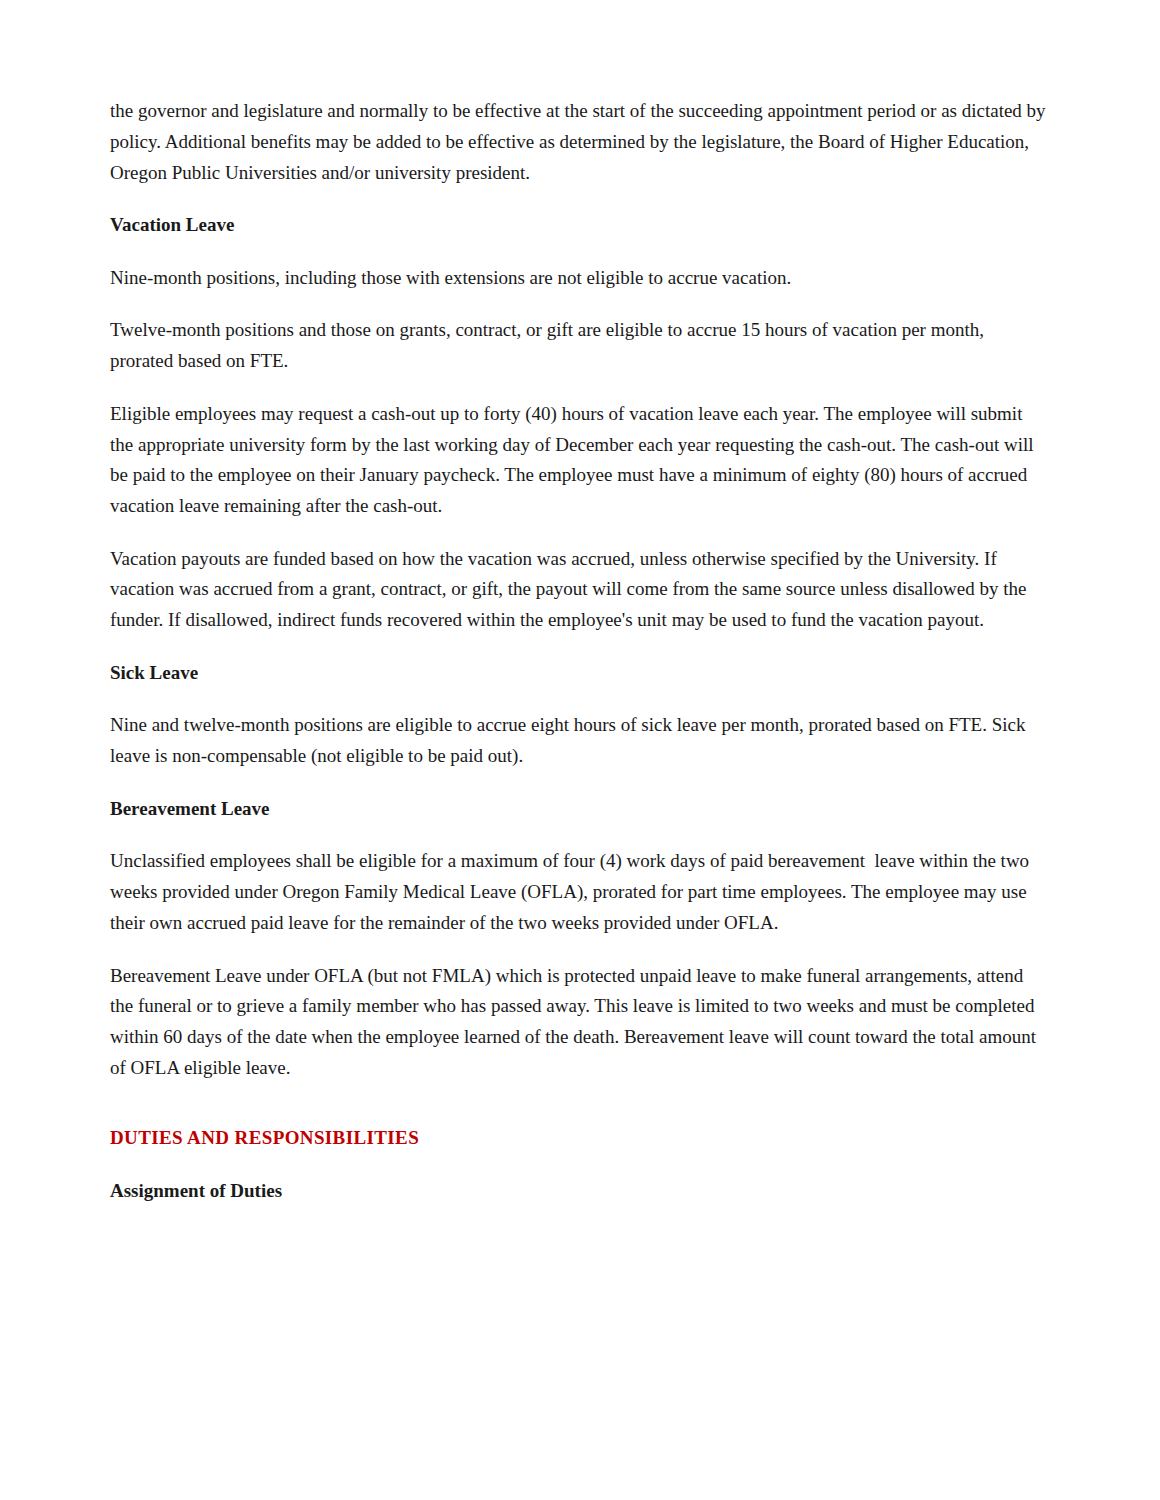the governor and legislature and normally to be effective at the start of the succeeding appointment period or as dictated by policy. Additional benefits may be added to be effective as determined by the legislature, the Board of Higher Education, Oregon Public Universities and/or university president.
Vacation Leave
Nine-month positions, including those with extensions are not eligible to accrue vacation.
Twelve-month positions and those on grants, contract, or gift are eligible to accrue 15 hours of vacation per month, prorated based on FTE.
Eligible employees may request a cash-out up to forty (40) hours of vacation leave each year. The employee will submit the appropriate university form by the last working day of December each year requesting the cash-out. The cash-out will be paid to the employee on their January paycheck. The employee must have a minimum of eighty (80) hours of accrued vacation leave remaining after the cash-out.
Vacation payouts are funded based on how the vacation was accrued, unless otherwise specified by the University. If vacation was accrued from a grant, contract, or gift, the payout will come from the same source unless disallowed by the funder. If disallowed, indirect funds recovered within the employee's unit may be used to fund the vacation payout.
Sick Leave
Nine and twelve-month positions are eligible to accrue eight hours of sick leave per month, prorated based on FTE. Sick leave is non-compensable (not eligible to be paid out).
Bereavement Leave
Unclassified employees shall be eligible for a maximum of four (4) work days of paid bereavement leave within the two weeks provided under Oregon Family Medical Leave (OFLA), prorated for part time employees. The employee may use their own accrued paid leave for the remainder of the two weeks provided under OFLA.
Bereavement Leave under OFLA (but not FMLA) which is protected unpaid leave to make funeral arrangements, attend the funeral or to grieve a family member who has passed away. This leave is limited to two weeks and must be completed within 60 days of the date when the employee learned of the death. Bereavement leave will count toward the total amount of OFLA eligible leave.
DUTIES AND RESPONSIBILITIES
Assignment of Duties